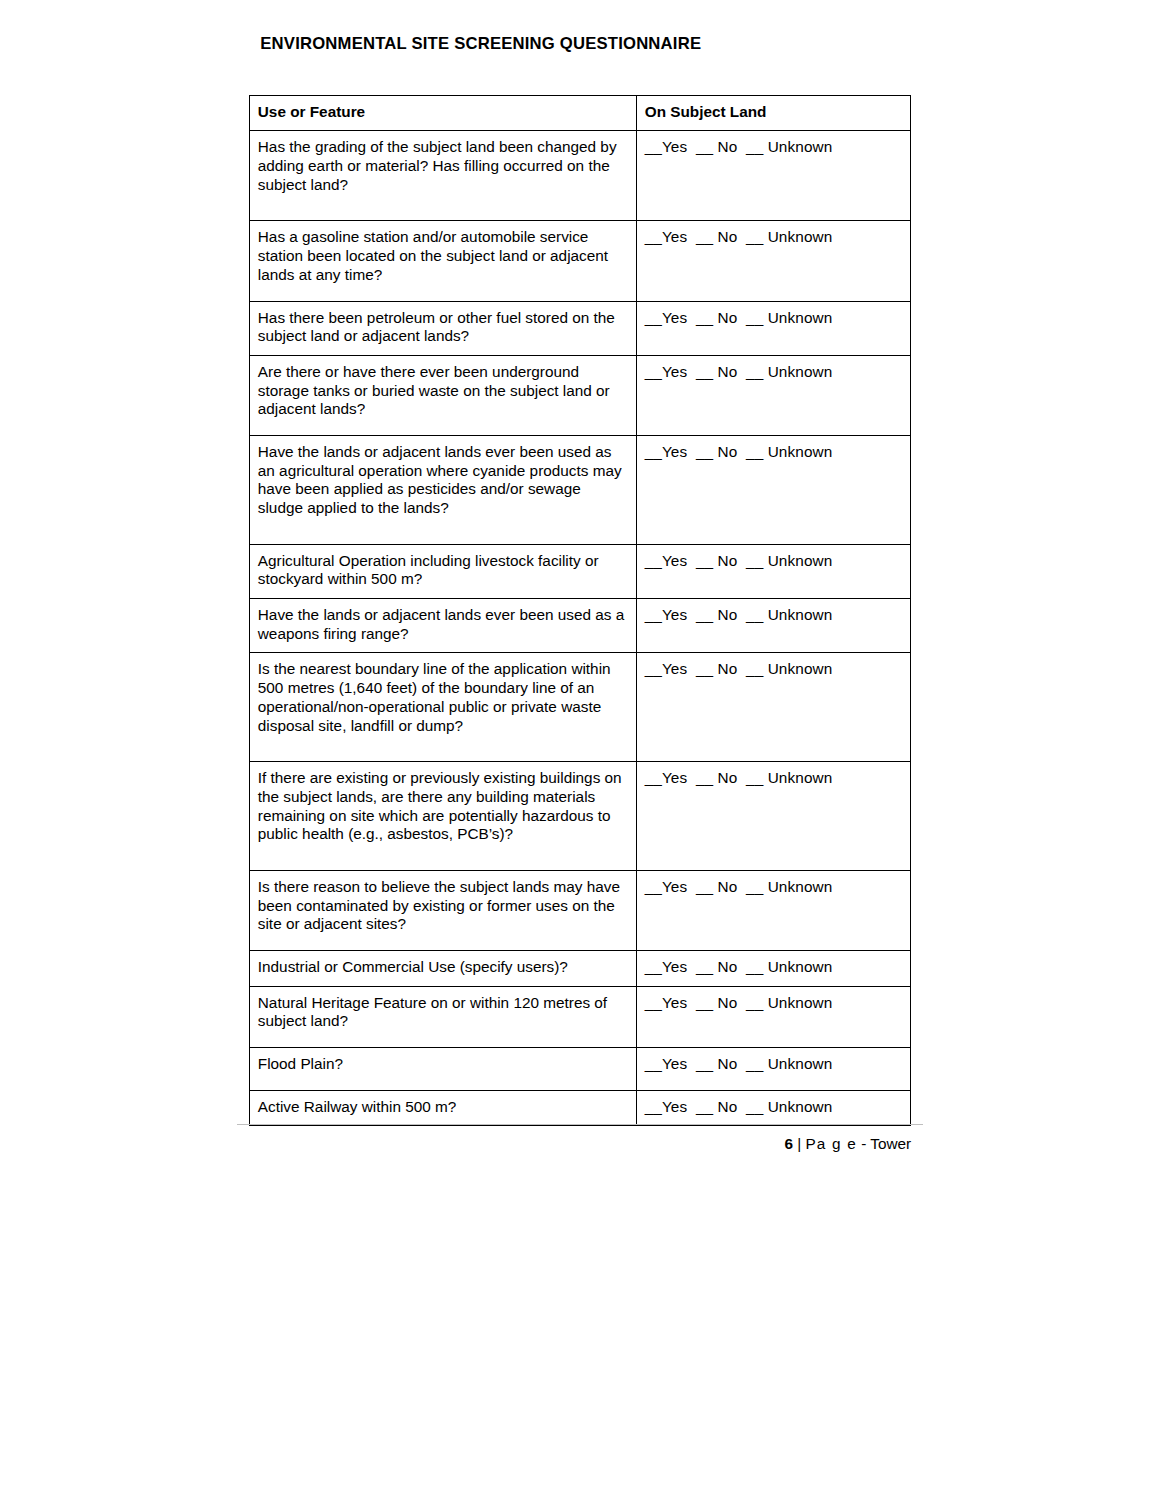Environmental Site Screening Questionnaire
| Use or Feature | On Subject Land |
| --- | --- |
| Has the grading of the subject land been changed by adding earth or material? Has filling occurred on the subject land? | __Yes __ No __ Unknown |
| Has a gasoline station and/or automobile service station been located on the subject land or adjacent lands at any time? | __Yes __ No __ Unknown |
| Has there been petroleum or other fuel stored on the subject land or adjacent lands? | __Yes __ No __ Unknown |
| Are there or have there ever been underground storage tanks or buried waste on the subject land or adjacent lands? | __Yes __ No __ Unknown |
| Have the lands or adjacent lands ever been used as an agricultural operation where cyanide products may have been applied as pesticides and/or sewage sludge applied to the lands? | __Yes __ No __ Unknown |
| Agricultural Operation including livestock facility or stockyard within 500 m? | __Yes __ No __ Unknown |
| Have the lands or adjacent lands ever been used as a weapons firing range? | __Yes __ No __ Unknown |
| Is the nearest boundary line of the application within 500 metres (1,640 feet) of the boundary line of an operational/non-operational public or private waste disposal site, landfill or dump? | __Yes __ No __ Unknown |
| If there are existing or previously existing buildings on the subject lands, are there any building materials remaining on site which are potentially hazardous to public health (e.g., asbestos, PCB’s)? | __Yes __ No __ Unknown |
| Is there reason to believe the subject lands may have been contaminated by existing or former uses on the site or adjacent sites? | __Yes __ No __ Unknown |
| Industrial or Commercial Use (specify users)? | __Yes __ No __ Unknown |
| Natural Heritage Feature on or within 120 metres of subject land? | __Yes __ No __ Unknown |
| Flood Plain? | __Yes __ No __ Unknown |
| Active Railway within 500 m? | __Yes __ No __ Unknown |
6 | Pa g e - Tower